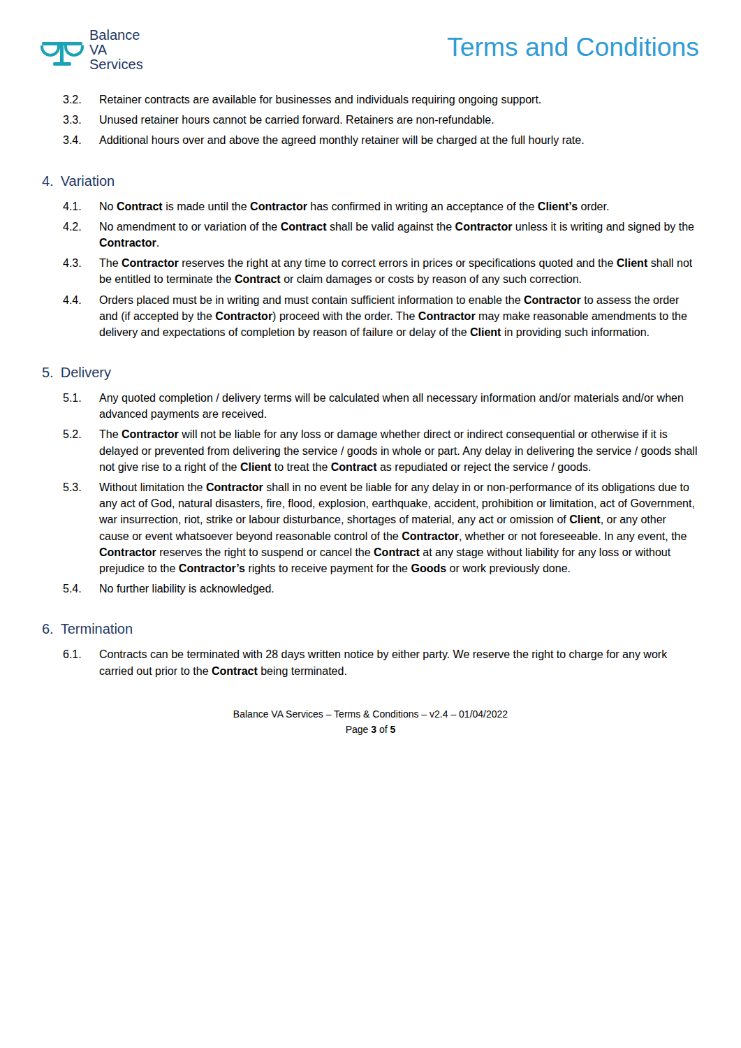Balance
VA
Services
Terms and Conditions
3.2. Retainer contracts are available for businesses and individuals requiring ongoing support.
3.3. Unused retainer hours cannot be carried forward. Retainers are non-refundable.
3.4. Additional hours over and above the agreed monthly retainer will be charged at the full hourly rate.
4.
Variation
4.1. No Contract is made until the Contractor has confirmed in writing an acceptance of the Client’s order.
4.2. No amendment to or variation of the Contract shall be valid against the Contractor unless it is writing and signed by the Contractor.
4.3. The Contractor reserves the right at any time to correct errors in prices or specifications quoted and the Client shall not be entitled to terminate the Contract or claim damages or costs by reason of any such correction.
4.4. Orders placed must be in writing and must contain sufficient information to enable the Contractor to assess the order and (if accepted by the Contractor) proceed with the order. The Contractor may make reasonable amendments to the delivery and expectations of completion by reason of failure or delay of the Client in providing such information.
5.
Delivery
5.1. Any quoted completion / delivery terms will be calculated when all necessary information and/or materials and/or when advanced payments are received.
5.2. The Contractor will not be liable for any loss or damage whether direct or indirect consequential or otherwise if it is delayed or prevented from delivering the service / goods in whole or part. Any delay in delivering the service / goods shall not give rise to a right of the Client to treat the Contract as repudiated or reject the service / goods.
5.3. Without limitation the Contractor shall in no event be liable for any delay in or non-performance of its obligations due to any act of God, natural disasters, fire, flood, explosion, earthquake, accident, prohibition or limitation, act of Government, war insurrection, riot, strike or labour disturbance, shortages of material, any act or omission of Client, or any other cause or event whatsoever beyond reasonable control of the Contractor, whether or not foreseeable. In any event, the Contractor reserves the right to suspend or cancel the Contract at any stage without liability for any loss or without prejudice to the Contractor’s rights to receive payment for the Goods or work previously done.
5.4. No further liability is acknowledged.
6.
Termination
6.1. Contracts can be terminated with 28 days written notice by either party. We reserve the right to charge for any work carried out prior to the Contract being terminated.
Balance VA Services – Terms & Conditions – v2.4 – 01/04/2022
Page 3 of 5